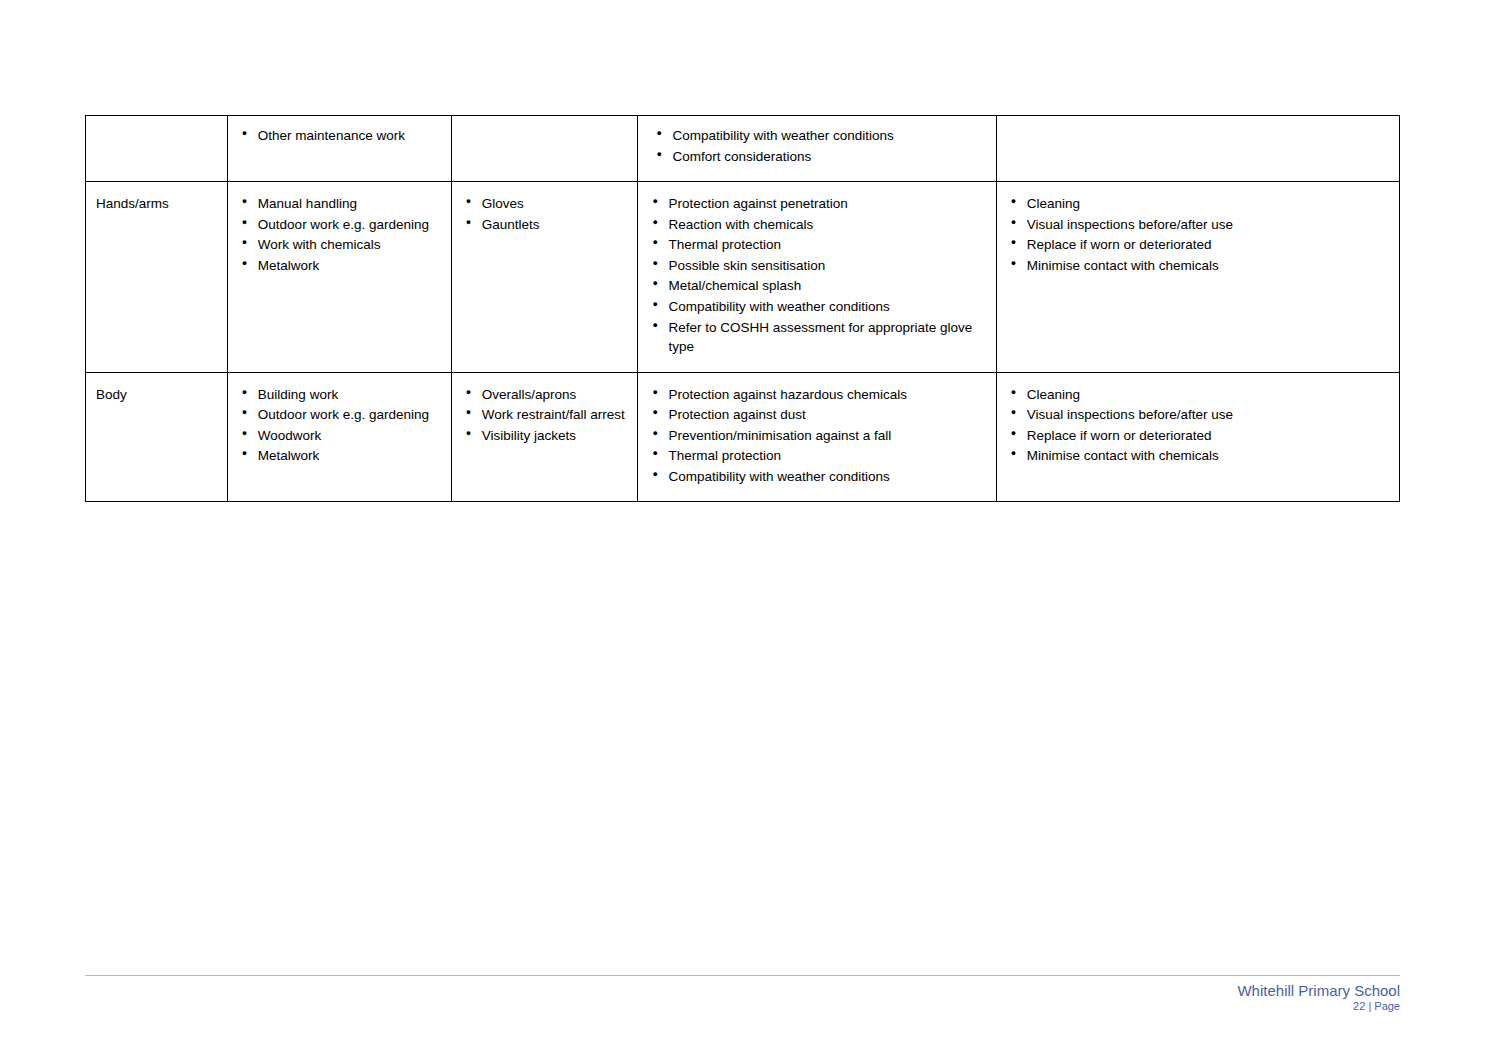| | Other maintenance work | | Compatibility with weather conditions Comfort considerations | |
| Hands/arms | Manual handling Outdoor work e.g. gardening Work with chemicals Metalwork | Gloves Gauntlets | Protection against penetration Reaction with chemicals Thermal protection Possible skin sensitisation Metal/chemical splash Compatibility with weather conditions Refer to COSHH assessment for appropriate glove type | Cleaning Visual inspections before/after use Replace if worn or deteriorated Minimise contact with chemicals |
| Body | Building work Outdoor work e.g. gardening Woodwork Metalwork | Overalls/aprons Work restraint/fall arrest Visibility jackets | Protection against hazardous chemicals Protection against dust Prevention/minimisation against a fall Thermal protection Compatibility with weather conditions | Cleaning Visual inspections before/after use Replace if worn or deteriorated Minimise contact with chemicals |
Whitehill Primary School
22 | Page